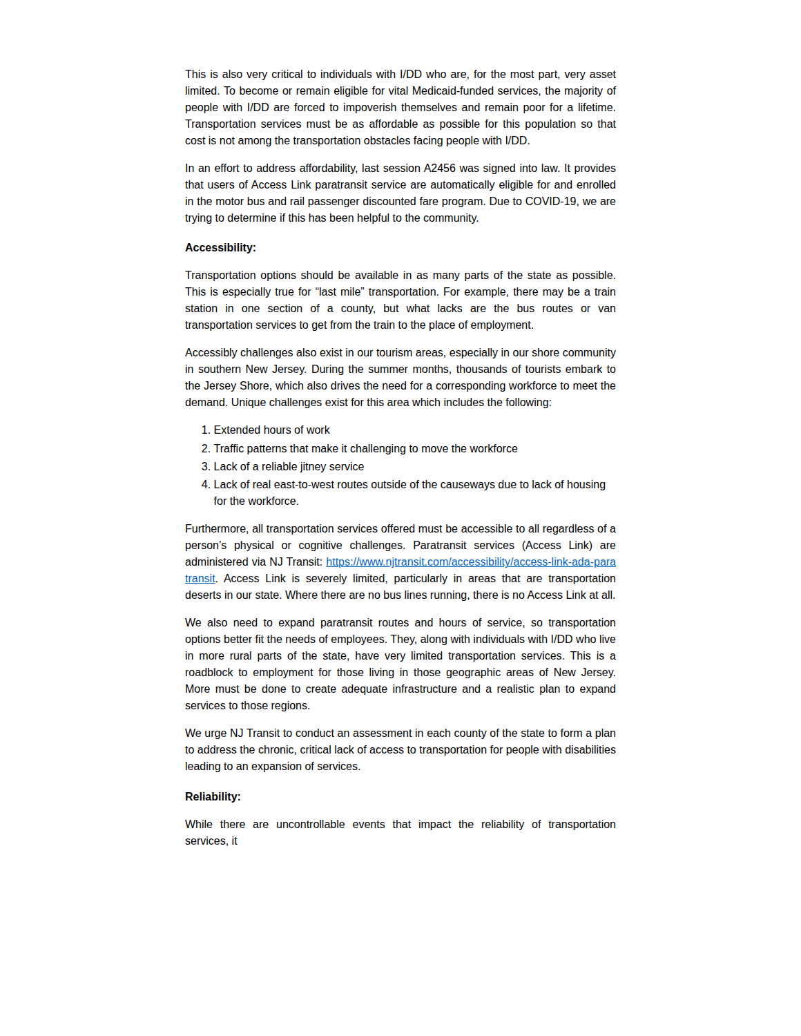This is also very critical to individuals with I/DD who are, for the most part, very asset limited. To become or remain eligible for vital Medicaid-funded services, the majority of people with I/DD are forced to impoverish themselves and remain poor for a lifetime. Transportation services must be as affordable as possible for this population so that cost is not among the transportation obstacles facing people with I/DD.
In an effort to address affordability, last session A2456 was signed into law. It provides that users of Access Link paratransit service are automatically eligible for and enrolled in the motor bus and rail passenger discounted fare program. Due to COVID-19, we are trying to determine if this has been helpful to the community.
Accessibility:
Transportation options should be available in as many parts of the state as possible. This is especially true for “last mile” transportation. For example, there may be a train station in one section of a county, but what lacks are the bus routes or van transportation services to get from the train to the place of employment.
Accessibly challenges also exist in our tourism areas, especially in our shore community in southern New Jersey. During the summer months, thousands of tourists embark to the Jersey Shore, which also drives the need for a corresponding workforce to meet the demand. Unique challenges exist for this area which includes the following:
Extended hours of work
Traffic patterns that make it challenging to move the workforce
Lack of a reliable jitney service
Lack of real east-to-west routes outside of the causeways due to lack of housing for the workforce.
Furthermore, all transportation services offered must be accessible to all regardless of a person’s physical or cognitive challenges. Paratransit services (Access Link) are administered via NJ Transit: https://www.njtransit.com/accessibility/access-link-ada-paratransit. Access Link is severely limited, particularly in areas that are transportation deserts in our state. Where there are no bus lines running, there is no Access Link at all.
We also need to expand paratransit routes and hours of service, so transportation options better fit the needs of employees. They, along with individuals with I/DD who live in more rural parts of the state, have very limited transportation services. This is a roadblock to employment for those living in those geographic areas of New Jersey. More must be done to create adequate infrastructure and a realistic plan to expand services to those regions.
We urge NJ Transit to conduct an assessment in each county of the state to form a plan to address the chronic, critical lack of access to transportation for people with disabilities leading to an expansion of services.
Reliability:
While there are uncontrollable events that impact the reliability of transportation services, it